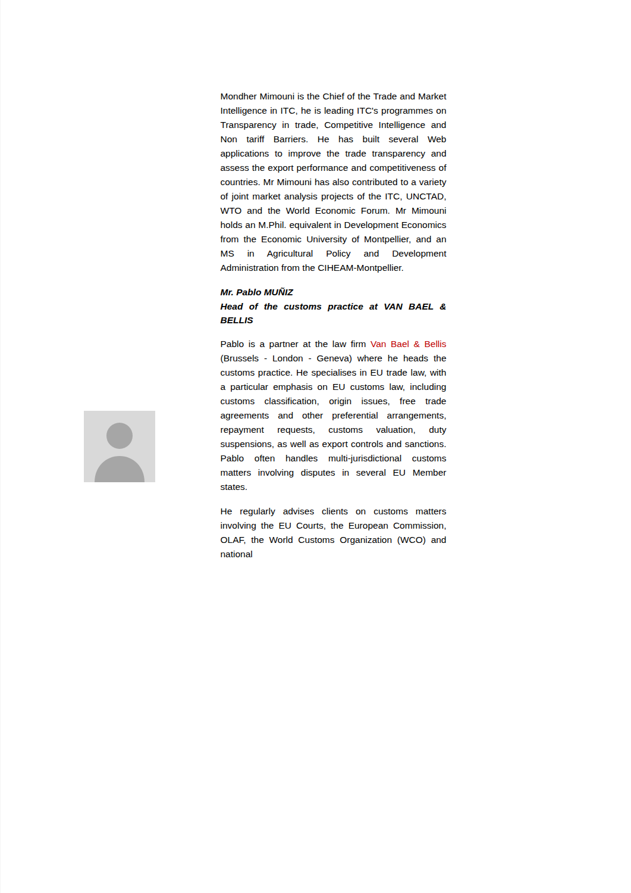Mondher Mimouni is the Chief of the Trade and Market Intelligence in ITC, he is leading ITC's programmes on Transparency in trade, Competitive Intelligence and Non tariff Barriers. He has built several Web applications to improve the trade transparency and assess the export performance and competitiveness of countries. Mr Mimouni has also contributed to a variety of joint market analysis projects of the ITC, UNCTAD, WTO and the World Economic Forum. Mr Mimouni holds an M.Phil. equivalent in Development Economics from the Economic University of Montpellier, and an MS in Agricultural Policy and Development Administration from the CIHEAM-Montpellier.
Mr. Pablo MUÑIZ
Head of the customs practice at VAN BAEL & BELLIS
Pablo is a partner at the law firm Van Bael & Bellis (Brussels - London - Geneva) where he heads the customs practice. He specialises in EU trade law, with a particular emphasis on EU customs law, including customs classification, origin issues, free trade agreements and other preferential arrangements, repayment requests, customs valuation, duty suspensions, as well as export controls and sanctions. Pablo often handles multi-jurisdictional customs matters involving disputes in several EU Member states.
He regularly advises clients on customs matters involving the EU Courts, the European Commission, OLAF, the World Customs Organization (WCO) and national